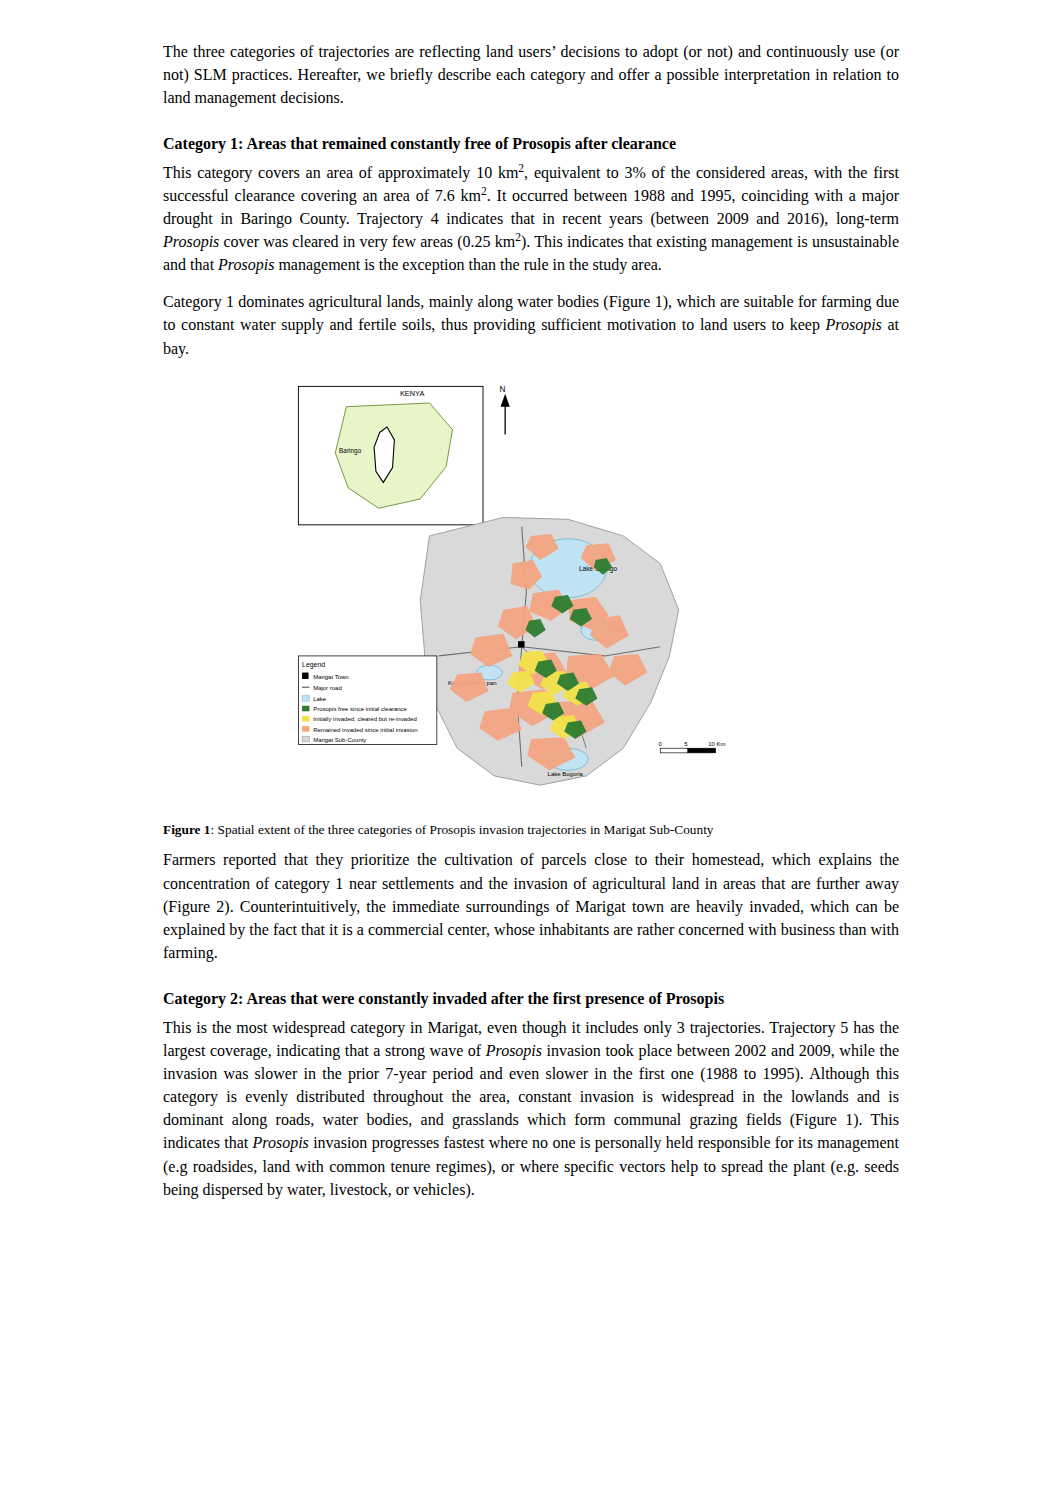The three categories of trajectories are reflecting land users’ decisions to adopt (or not) and continuously use (or not) SLM practices. Hereafter, we briefly describe each category and offer a possible interpretation in relation to land management decisions.
Category 1: Areas that remained constantly free of Prosopis after clearance
This category covers an area of approximately 10 km2, equivalent to 3% of the considered areas, with the first successful clearance covering an area of 7.6 km2. It occurred between 1988 and 1995, coinciding with a major drought in Baringo County. Trajectory 4 indicates that in recent years (between 2009 and 2016), long-term Prosopis cover was cleared in very few areas (0.25 km2). This indicates that existing management is unsustainable and that Prosopis management is the exception than the rule in the study area.
Category 1 dominates agricultural lands, mainly along water bodies (Figure 1), which are suitable for farming due to constant water supply and fertile soils, thus providing sufficient motivation to land users to keep Prosopis at bay.
KENYA Baringo N Lake Baringo L.54 Kamelil Water pan Lake Bogoria Legend Marigat Town Major road Lake Prosopis free since initial clearance Initially invaded, cleared but re-invaded Remained invaded since initial invasion Marigat Sub-County 0 5 10 Km
Figure 1: Spatial extent of the three categories of Prosopis invasion trajectories in Marigat Sub-County
Farmers reported that they prioritize the cultivation of parcels close to their homestead, which explains the concentration of category 1 near settlements and the invasion of agricultural land in areas that are further away (Figure 2). Counterintuitively, the immediate surroundings of Marigat town are heavily invaded, which can be explained by the fact that it is a commercial center, whose inhabitants are rather concerned with business than with farming.
Category 2: Areas that were constantly invaded after the first presence of Prosopis
This is the most widespread category in Marigat, even though it includes only 3 trajectories. Trajectory 5 has the largest coverage, indicating that a strong wave of Prosopis invasion took place between 2002 and 2009, while the invasion was slower in the prior 7-year period and even slower in the first one (1988 to 1995). Although this category is evenly distributed throughout the area, constant invasion is widespread in the lowlands and is dominant along roads, water bodies, and grasslands which form communal grazing fields (Figure 1). This indicates that Prosopis invasion progresses fastest where no one is personally held responsible for its management (e.g roadsides, land with common tenure regimes), or where specific vectors help to spread the plant (e.g. seeds being dispersed by water, livestock, or vehicles).